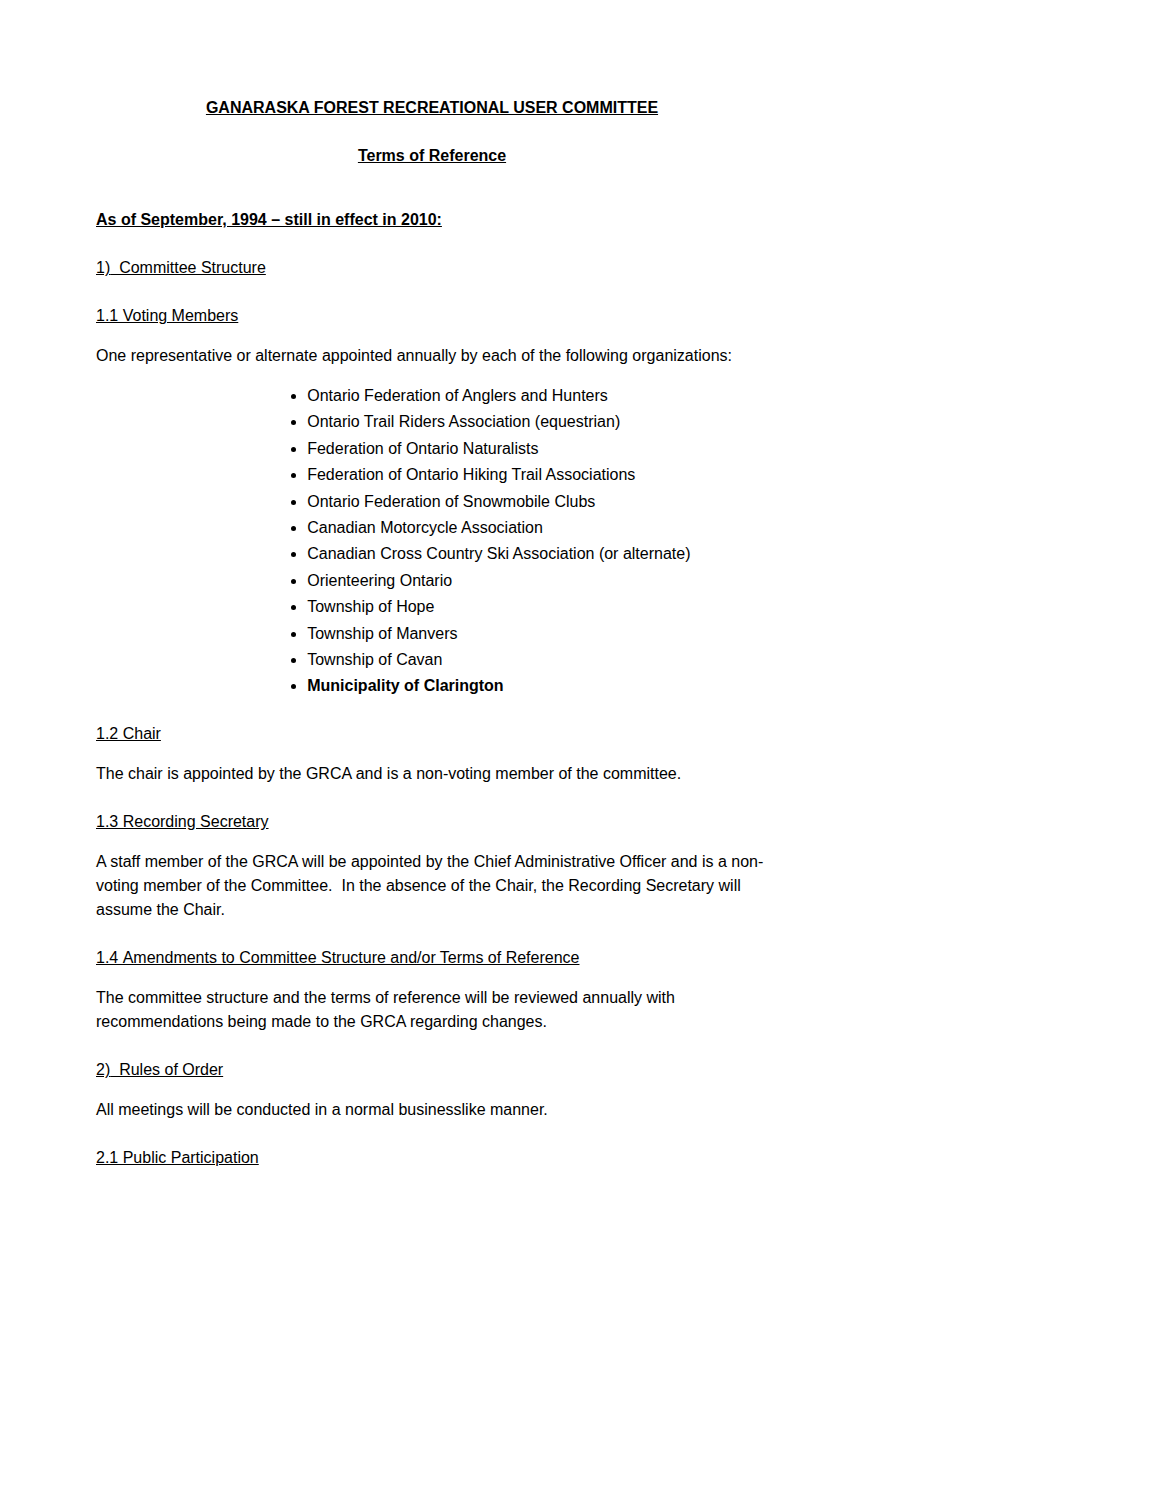GANARASKA FOREST RECREATIONAL USER COMMITTEE
Terms of Reference
As of September, 1994 – still in effect in 2010:
1) Committee Structure
1.1 Voting Members
One representative or alternate appointed annually by each of the following organizations:
Ontario Federation of Anglers and Hunters
Ontario Trail Riders Association (equestrian)
Federation of Ontario Naturalists
Federation of Ontario Hiking Trail Associations
Ontario Federation of Snowmobile Clubs
Canadian Motorcycle Association
Canadian Cross Country Ski Association (or alternate)
Orienteering Ontario
Township of Hope
Township of Manvers
Township of Cavan
Municipality of Clarington
1.2 Chair
The chair is appointed by the GRCA and is a non-voting member of the committee.
1.3 Recording Secretary
A staff member of the GRCA will be appointed by the Chief Administrative Officer and is a non-voting member of the Committee. In the absence of the Chair, the Recording Secretary will assume the Chair.
1.4 Amendments to Committee Structure and/or Terms of Reference
The committee structure and the terms of reference will be reviewed annually with recommendations being made to the GRCA regarding changes.
2) Rules of Order
All meetings will be conducted in a normal businesslike manner.
2.1 Public Participation